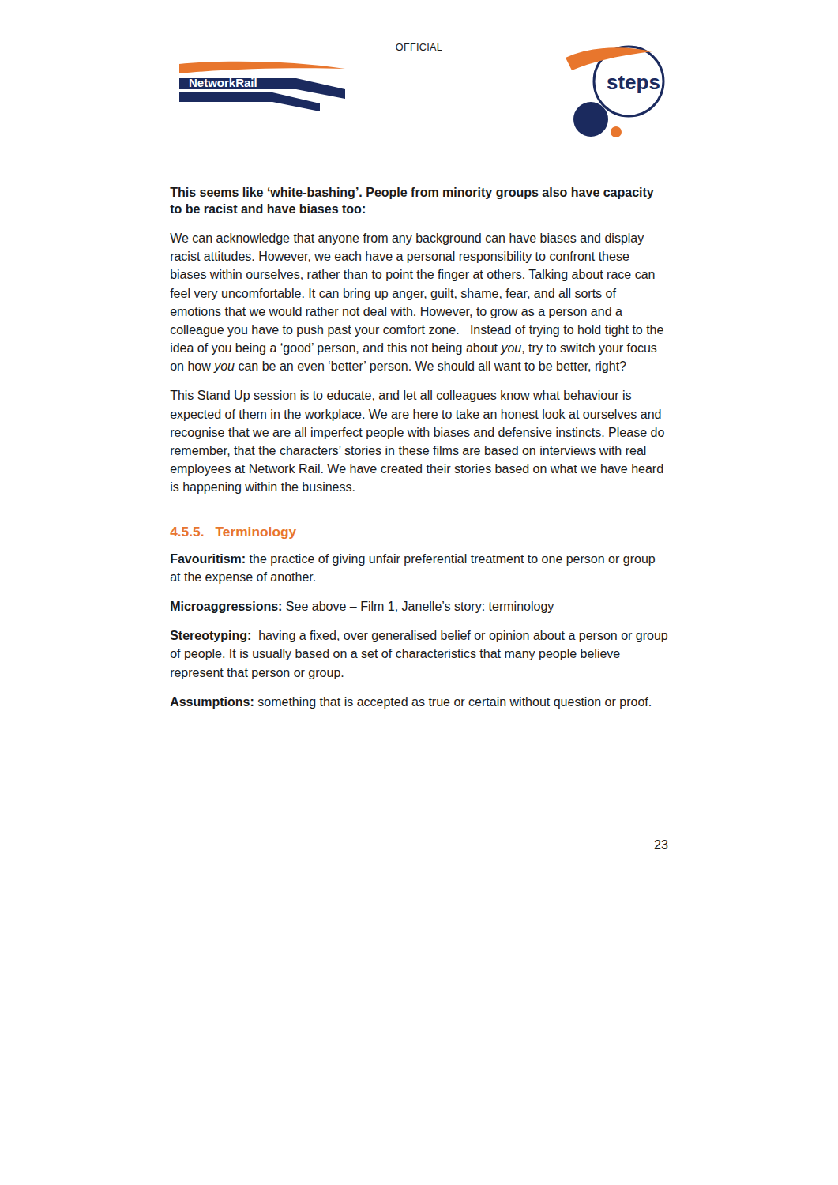OFFICIAL
NetworkRail
steps
This seems like ‘white-bashing’. People from minority groups also have capacity to be racist and have biases too:
We can acknowledge that anyone from any background can have biases and display racist attitudes. However, we each have a personal responsibility to confront these biases within ourselves, rather than to point the finger at others. Talking about race can feel very uncomfortable. It can bring up anger, guilt, shame, fear, and all sorts of emotions that we would rather not deal with. However, to grow as a person and a colleague you have to push past your comfort zone. Instead of trying to hold tight to the idea of you being a ‘good’ person, and this not being about you, try to switch your focus on how you can be an even ‘better’ person. We should all want to be better, right?
This Stand Up session is to educate, and let all colleagues know what behaviour is expected of them in the workplace. We are here to take an honest look at ourselves and recognise that we are all imperfect people with biases and defensive instincts. Please do remember, that the characters’ stories in these films are based on interviews with real employees at Network Rail. We have created their stories based on what we have heard is happening within the business.
4.5.5. Terminology
Favouritism: the practice of giving unfair preferential treatment to one person or group at the expense of another.
Microaggressions: See above – Film 1, Janelle’s story: terminology
Stereotyping: having a fixed, over generalised belief or opinion about a person or group of people. It is usually based on a set of characteristics that many people believe represent that person or group.
Assumptions: something that is accepted as true or certain without question or proof.
23